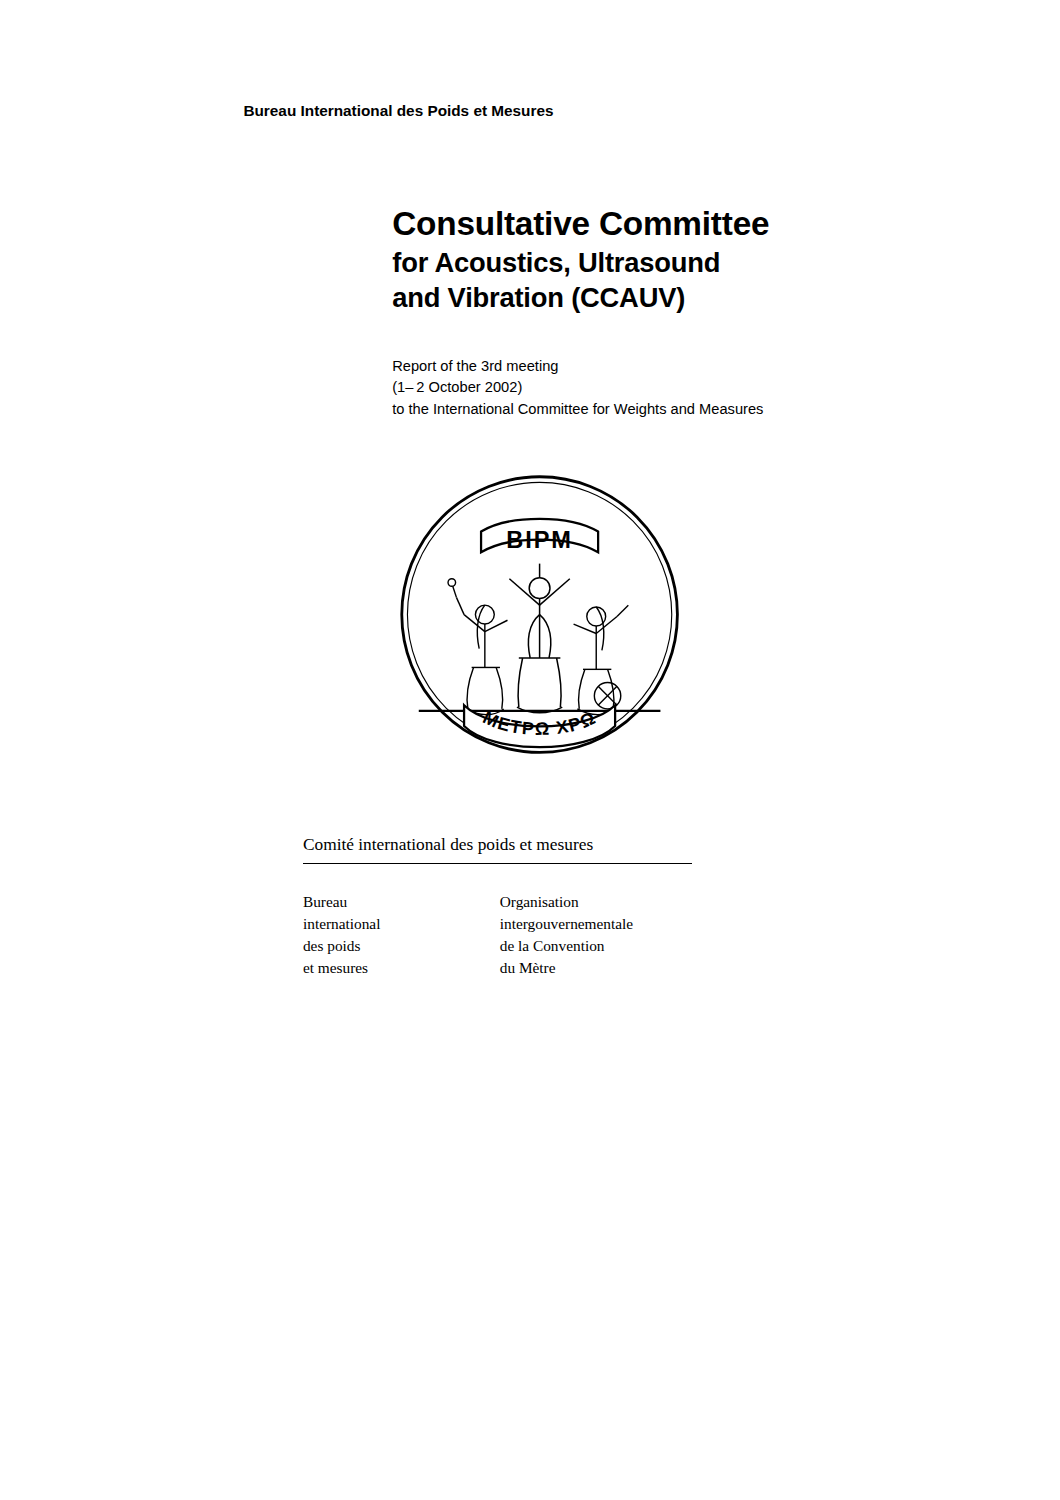Bureau International des Poids et Mesures
Consultative Committee for Acoustics, Ultrasound and Vibration (CCAUV)
Report of the 3rd meeting
(1– 2 October 2002)
to the International Committee for Weights and Measures
BIPM ΜΕΤΡΩ ΧΡΩ
Comité international des poids et mesures
| Bureau | Organisation |
| international | intergouvernementale |
| des poids | de la Convention |
| et mesures | du Mètre |